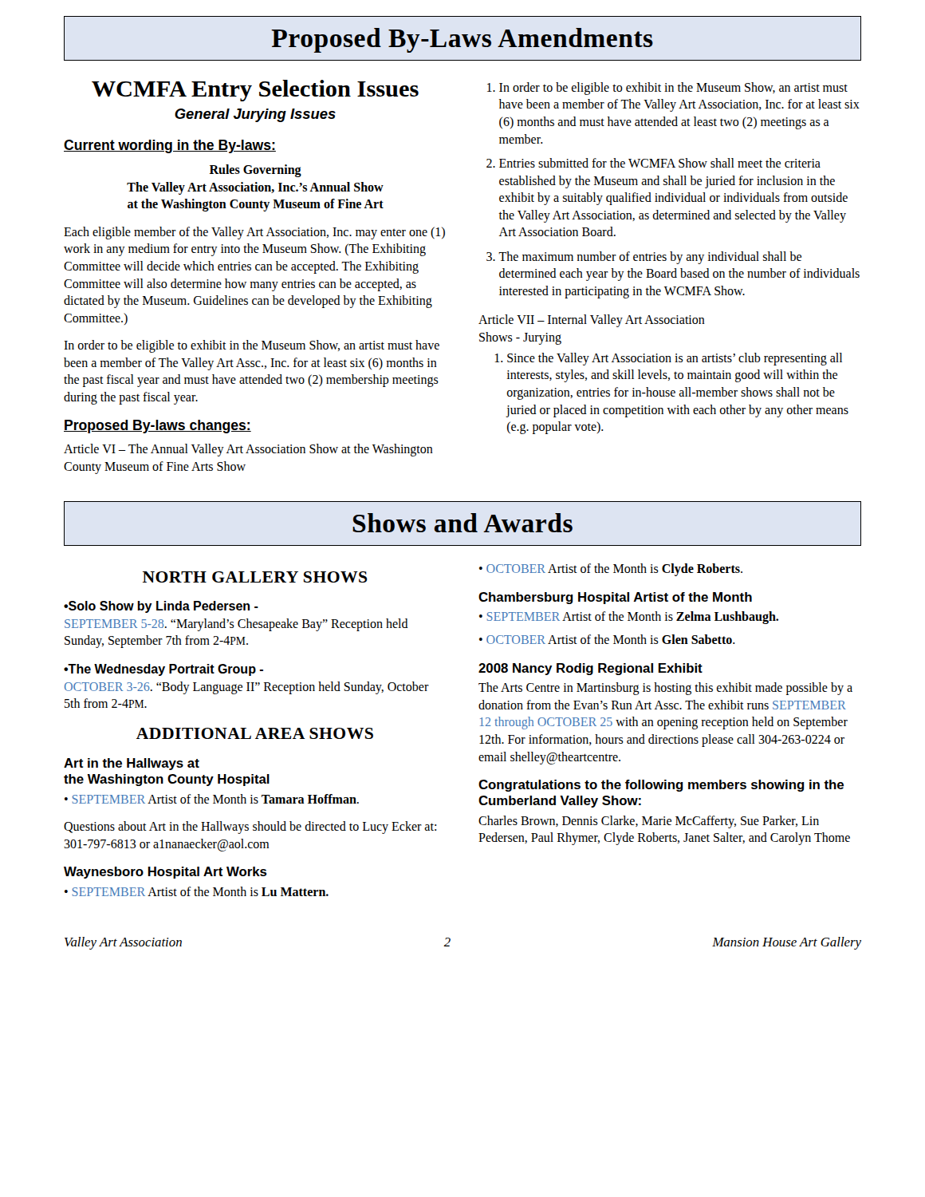Proposed By-Laws Amendments
WCMFA Entry Selection Issues
General Jurying Issues
Current wording in the By-laws:
Rules Governing
The Valley Art Association, Inc.’s Annual Show
at the Washington County Museum of Fine Art
Each eligible member of the Valley Art Association, Inc. may enter one (1) work in any medium for entry into the Museum Show. (The Exhibiting Committee will decide which entries can be accepted. The Exhibiting Committee will also determine how many entries can be accepted, as dictated by the Museum. Guidelines can be developed by the Exhibiting Committee.)
In order to be eligible to exhibit in the Museum Show, an artist must have been a member of The Valley Art Assc., Inc. for at least six (6) months in the past fiscal year and must have attended two (2) membership meetings during the past fiscal year.
Proposed By-laws changes:
Article VI – The Annual Valley Art Association Show at the Washington County Museum of Fine Arts Show
In order to be eligible to exhibit in the Museum Show, an artist must have been a member of The Valley Art Association, Inc. for at least six (6) months and must have attended at least two (2) meetings as a member.
Entries submitted for the WCMFA Show shall meet the criteria established by the Museum and shall be juried for inclusion in the exhibit by a suitably qualified individual or individuals from outside the Valley Art Association, as determined and selected by the Valley Art Association Board.
The maximum number of entries by any individual shall be determined each year by the Board based on the number of individuals interested in participating in the WCMFA Show.
Article VII – Internal Valley Art Association
Shows - Jurying
Since the Valley Art Association is an artists’ club representing all interests, styles, and skill levels, to maintain good will within the organization, entries for in-house all-member shows shall not be juried or placed in competition with each other by any other means (e.g. popular vote).
Shows and Awards
NORTH GALLERY SHOWS
•Solo Show by Linda Pedersen -
SEPTEMBER 5-28. “Maryland’s Chesapeake Bay” Reception held Sunday, September 7th from 2-4PM.
•The Wednesday Portrait Group -
OCTOBER 3-26. “Body Language II” Reception held Sunday, October 5th from 2-4PM.
ADDITIONAL AREA SHOWS
Art in the Hallways at
the Washington County Hospital
• SEPTEMBER Artist of the Month is Tamara Hoffman.
Questions about Art in the Hallways should be directed to Lucy Ecker at: 301-797-6813 or a1nanaecker@aol.com
Waynesboro Hospital Art Works
• SEPTEMBER Artist of the Month is Lu Mattern.
• OCTOBER Artist of the Month is Clyde Roberts.
Chambersburg Hospital Artist of the Month
• SEPTEMBER Artist of the Month is Zelma Lushbaugh.
• OCTOBER Artist of the Month is Glen Sabetto.
2008 Nancy Rodig Regional Exhibit
The Arts Centre in Martinsburg is hosting this exhibit made possible by a donation from the Evan’s Run Art Assc. The exhibit runs SEPTEMBER 12 through OCTOBER 25 with an opening reception held on September 12th. For information, hours and directions please call 304-263-0224 or email shelley@theartcentre.
Congratulations to the following members showing in the Cumberland Valley Show:
Charles Brown, Dennis Clarke, Marie McCafferty, Sue Parker, Lin Pedersen, Paul Rhymer, Clyde Roberts, Janet Salter, and Carolyn Thome
Valley Art Association 2 Mansion House Art Gallery